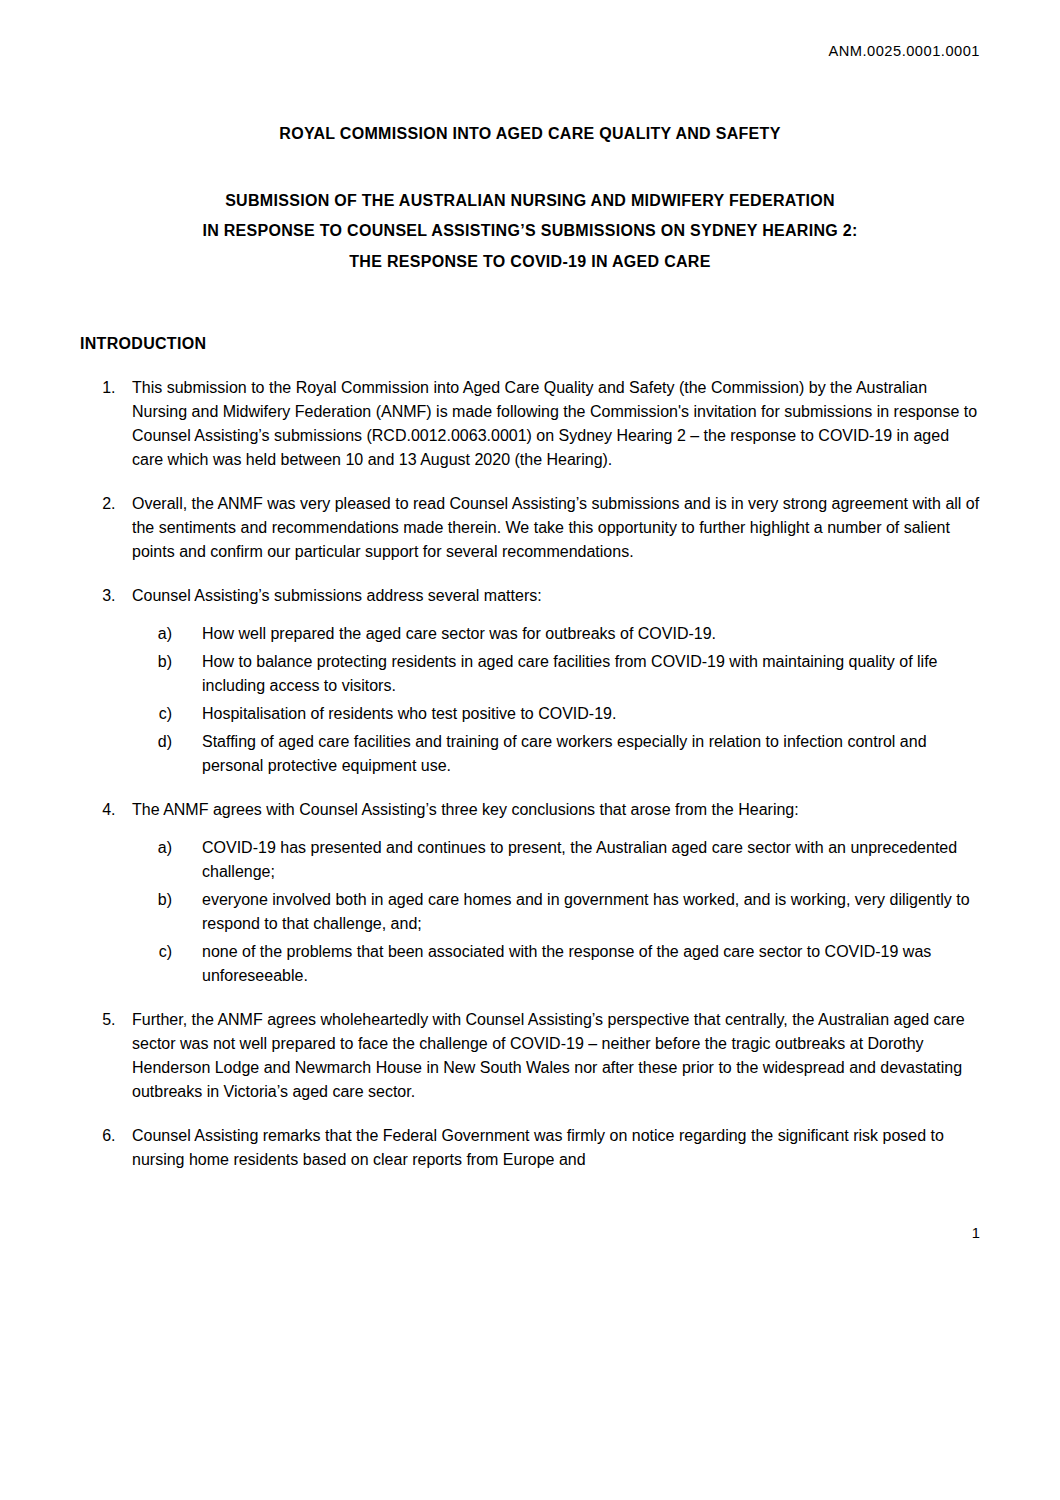ANM.0025.0001.0001
ROYAL COMMISSION INTO AGED CARE QUALITY AND SAFETY
SUBMISSION OF THE AUSTRALIAN NURSING AND MIDWIFERY FEDERATION
IN RESPONSE TO COUNSEL ASSISTING’S SUBMISSIONS ON SYDNEY HEARING 2:
THE RESPONSE TO COVID-19 IN AGED CARE
INTRODUCTION
This submission to the Royal Commission into Aged Care Quality and Safety (the Commission) by the Australian Nursing and Midwifery Federation (ANMF) is made following the Commission's invitation for submissions in response to Counsel Assisting’s submissions (RCD.0012.0063.0001) on Sydney Hearing 2 – the response to COVID-19 in aged care which was held between 10 and 13 August 2020 (the Hearing).
Overall, the ANMF was very pleased to read Counsel Assisting’s submissions and is in very strong agreement with all of the sentiments and recommendations made therein. We take this opportunity to further highlight a number of salient points and confirm our particular support for several recommendations.
Counsel Assisting’s submissions address several matters:
How well prepared the aged care sector was for outbreaks of COVID-19.
How to balance protecting residents in aged care facilities from COVID-19 with maintaining quality of life including access to visitors.
Hospitalisation of residents who test positive to COVID-19.
Staffing of aged care facilities and training of care workers especially in relation to infection control and personal protective equipment use.
The ANMF agrees with Counsel Assisting’s three key conclusions that arose from the Hearing:
COVID-19 has presented and continues to present, the Australian aged care sector with an unprecedented challenge;
everyone involved both in aged care homes and in government has worked, and is working, very diligently to respond to that challenge, and;
none of the problems that been associated with the response of the aged care sector to COVID-19 was unforeseeable.
Further, the ANMF agrees wholeheartedly with Counsel Assisting’s perspective that centrally, the Australian aged care sector was not well prepared to face the challenge of COVID-19 – neither before the tragic outbreaks at Dorothy Henderson Lodge and Newmarch House in New South Wales nor after these prior to the widespread and devastating outbreaks in Victoria’s aged care sector.
Counsel Assisting remarks that the Federal Government was firmly on notice regarding the significant risk posed to nursing home residents based on clear reports from Europe and
1